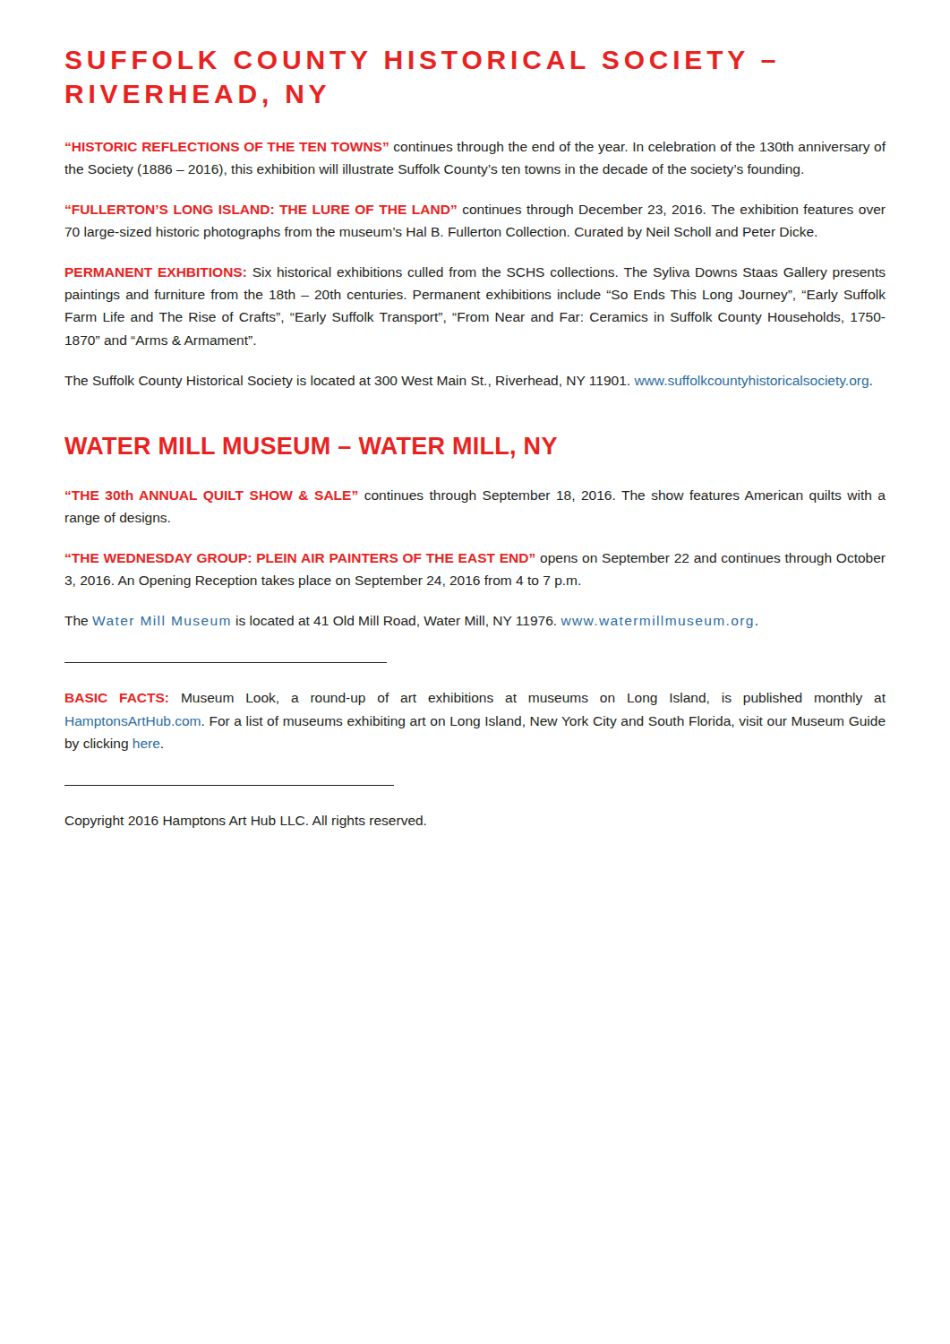Suffolk County Historical Society – Riverhead, NY
“HISTORIC REFLECTIONS OF THE TEN TOWNS” continues through the end of the year. In celebration of the 130th anniversary of the Society (1886 – 2016), this exhibition will illustrate Suffolk County’s ten towns in the decade of the society’s founding.
“FULLERTON’S LONG ISLAND: THE LURE OF THE LAND” continues through December 23, 2016. The exhibition features over 70 large-sized historic photographs from the museum’s Hal B. Fullerton Collection. Curated by Neil Scholl and Peter Dicke.
PERMANENT EXHBITIONS: Six historical exhibitions culled from the SCHS collections. The Syliva Downs Staas Gallery presents paintings and furniture from the 18th – 20th centuries. Permanent exhibitions include “So Ends This Long Journey”, “Early Suffolk Farm Life and The Rise of Crafts”, “Early Suffolk Transport”, “From Near and Far: Ceramics in Suffolk County Households, 1750-1870” and “Arms & Armament”.
The Suffolk County Historical Society is located at 300 West Main St., Riverhead, NY 11901. www.suffolkcountyhistoricalsociety.org.
Water Mill Museum – Water Mill, NY
“THE 30th ANNUAL QUILT SHOW & SALE” continues through September 18, 2016. The show features American quilts with a range of designs.
“THE WEDNESDAY GROUP: PLEIN AIR PAINTERS OF THE EAST END” opens on September 22 and continues through October 3, 2016. An Opening Reception takes place on September 24, 2016 from 4 to 7 p.m.
The Water Mill Museum is located at 41 Old Mill Road, Water Mill, NY 11976. www.watermillmuseum.org.
BASIC FACTS: Museum Look, a round-up of art exhibitions at museums on Long Island, is published monthly at HamptonsArtHub.com. For a list of museums exhibiting art on Long Island, New York City and South Florida, visit our Museum Guide by clicking here.
Copyright 2016 Hamptons Art Hub LLC. All rights reserved.